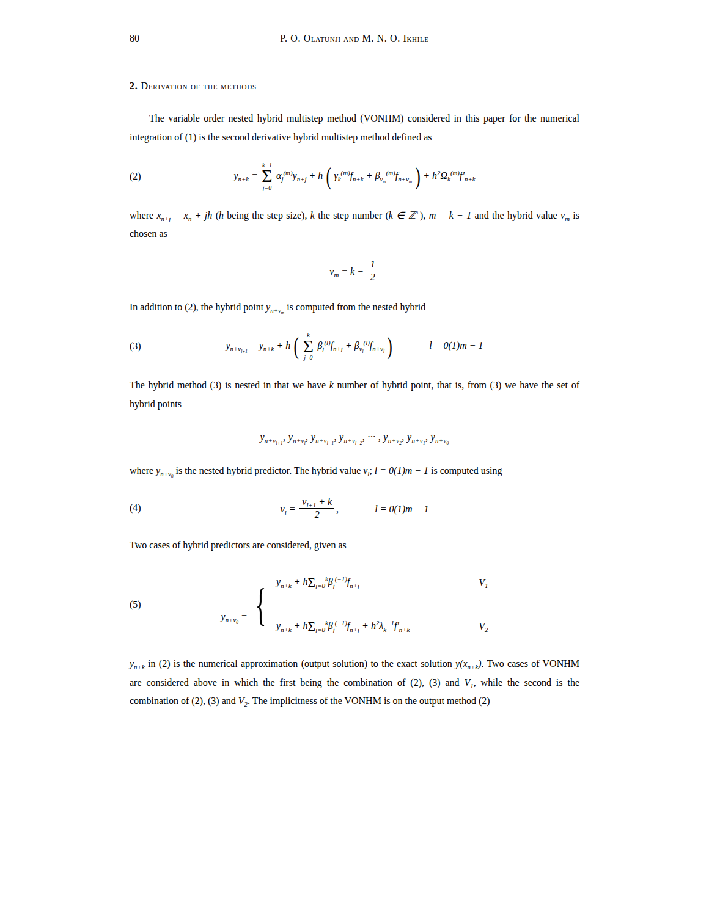80 P. O. Olatunji and M. N. O. Ikhile 80
2. Derivation of the methods
The variable order nested hybrid multistep method (VONHM) considered in this paper for the numerical integration of (1) is the second derivative hybrid multistep method defined as
(2) yn+k = k−1 Σj=0 αj(m)yn+j + h ( γk(m)fn+k + βvm(m)fn+vm ) + h2Ωk(m)f′n+k
where xn+j = xn + jh (h being the step size), k the step number (k ∈ ℤ+), m = k − 1 and the hybrid value vm is chosen as
vm = k − 12
In addition to (2), the hybrid point yn+vm is computed from the nested hybrid
(3) yn+vl+1 = yn+k + h ( kΣj=0 βj(l)fn+j + βvl(l)fn+vl ) l = 0(1)m − 1
The hybrid method (3) is nested in that we have k number of hybrid point, that is, from (3) we have the set of hybrid points
yn+vl+1, yn+vl, yn+vl−1, yn+vl−2, ··· , yn+v2, yn+v1, yn+v0
where yn+v0 is the nested hybrid predictor. The hybrid value vl; l = 0(1)m − 1 is computed using
(4) vl = vl+1 + k 2, l = 0(1)m − 1
Two cases of hybrid predictors are considered, given as
(5) yn+v0 = { yn+k + hΣj=0kβj(−1)fn+j V1 yn+k + hΣj=0kβj(−1)fn+j + h2λk−1f′n+k V2
yn+k in (2) is the numerical approximation (output solution) to the exact solution y(xn+k). Two cases of VONHM are considered above in which the first being the combination of (2), (3) and V1, while the second is the combination of (2), (3) and V2. The implicitness of the VONHM is on the output method (2)